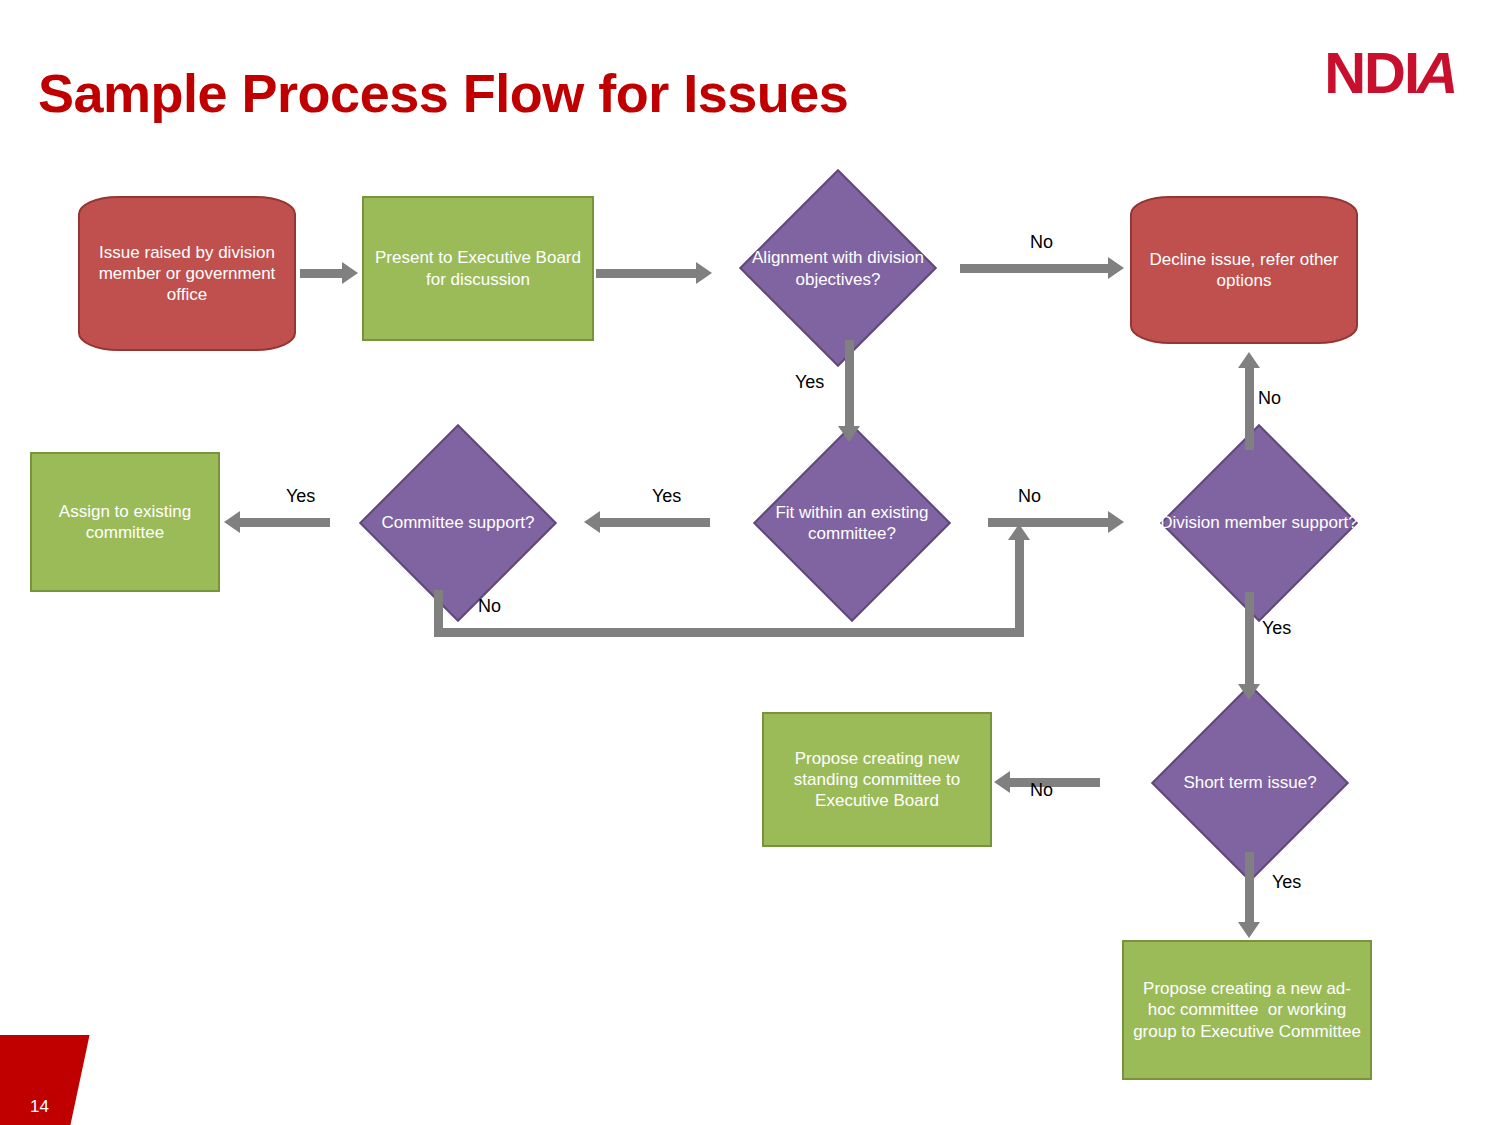Sample Process Flow for Issues
NDIA
Issue raised by division member or government office
Present to Executive Board for discussion
Alignment with division objectives?
Decline issue, refer other options
Fit within an existing committee?
Committee support?
Assign to existing committee
Division member support?
Short term issue?
Propose creating new standing committee to Executive Board
Propose creating a new ad-hoc committee or working group to Executive Committee
No
Yes
Yes
Yes
No
No
No
Yes
No
Yes
14